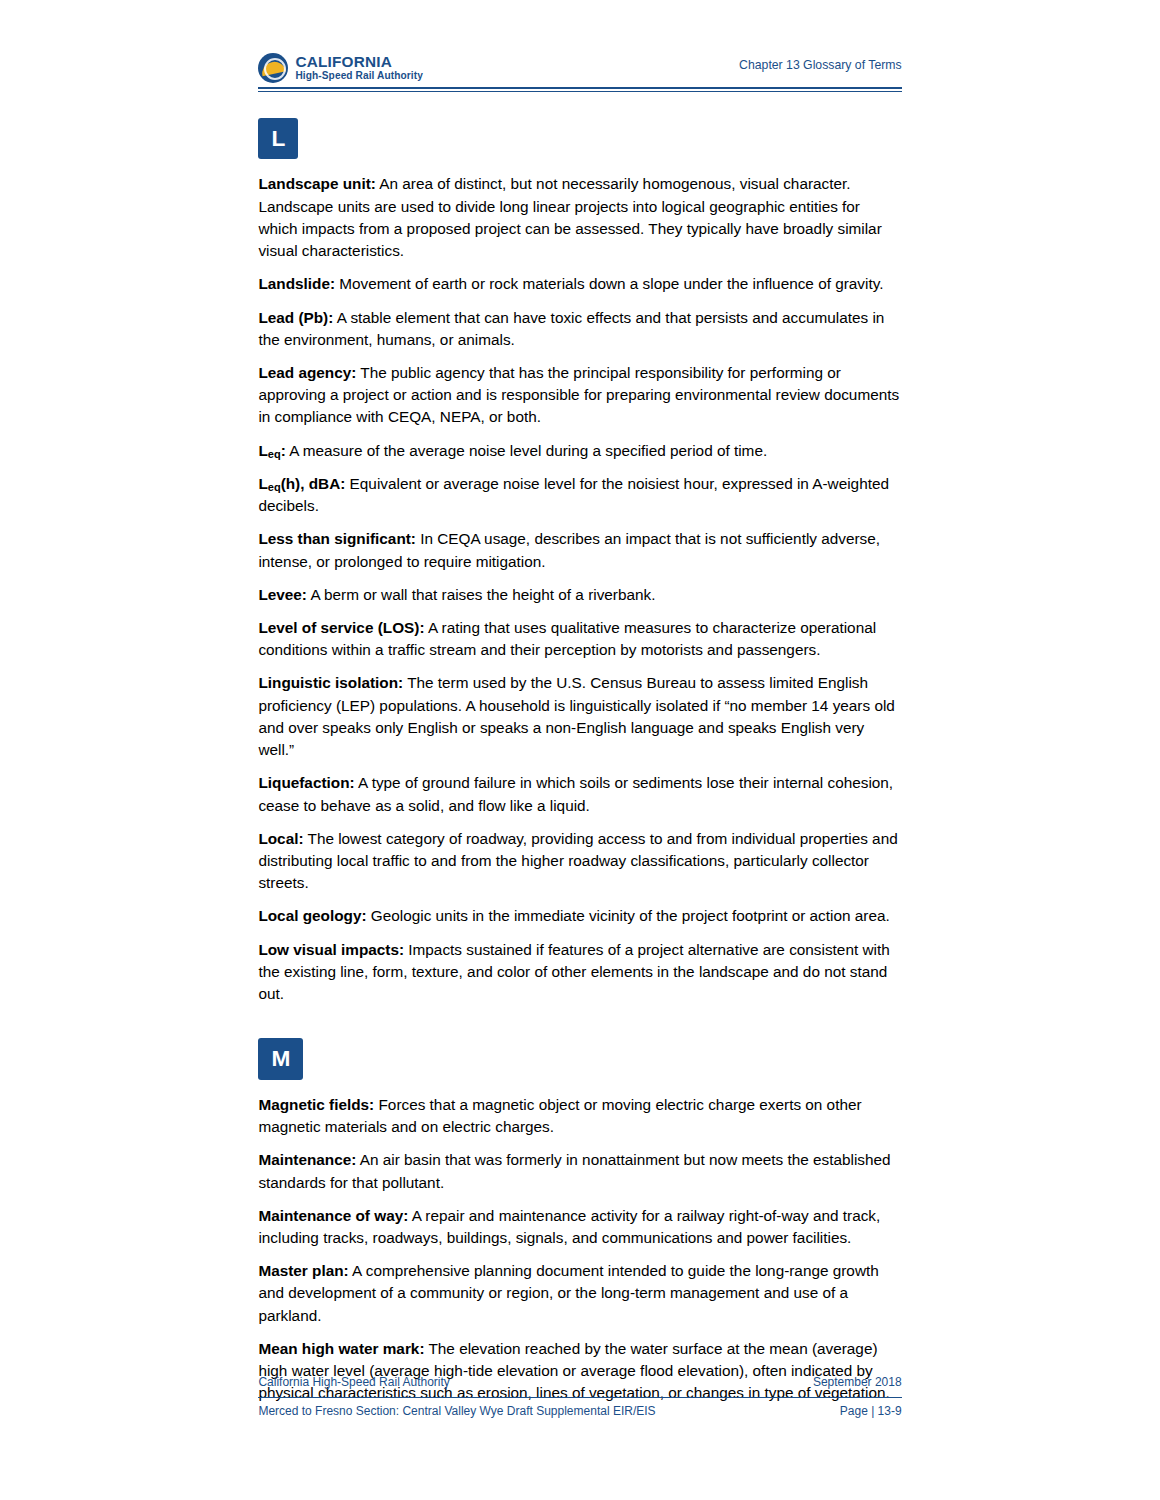CALIFORNIA
High-Speed Rail Authority
Chapter 13 Glossary of Terms
L
Landscape unit: An area of distinct, but not necessarily homogenous, visual character. Landscape units are used to divide long linear projects into logical geographic entities for which impacts from a proposed project can be assessed. They typically have broadly similar visual characteristics.
Landslide: Movement of earth or rock materials down a slope under the influence of gravity.
Lead (Pb): A stable element that can have toxic effects and that persists and accumulates in the environment, humans, or animals.
Lead agency: The public agency that has the principal responsibility for performing or approving a project or action and is responsible for preparing environmental review documents in compliance with CEQA, NEPA, or both.
Leq: A measure of the average noise level during a specified period of time.
Leq(h), dBA: Equivalent or average noise level for the noisiest hour, expressed in A-weighted decibels.
Less than significant: In CEQA usage, describes an impact that is not sufficiently adverse, intense, or prolonged to require mitigation.
Levee: A berm or wall that raises the height of a riverbank.
Level of service (LOS): A rating that uses qualitative measures to characterize operational conditions within a traffic stream and their perception by motorists and passengers.
Linguistic isolation: The term used by the U.S. Census Bureau to assess limited English proficiency (LEP) populations. A household is linguistically isolated if “no member 14 years old and over speaks only English or speaks a non-English language and speaks English very well.”
Liquefaction: A type of ground failure in which soils or sediments lose their internal cohesion, cease to behave as a solid, and flow like a liquid.
Local: The lowest category of roadway, providing access to and from individual properties and distributing local traffic to and from the higher roadway classifications, particularly collector streets.
Local geology: Geologic units in the immediate vicinity of the project footprint or action area.
Low visual impacts: Impacts sustained if features of a project alternative are consistent with the existing line, form, texture, and color of other elements in the landscape and do not stand out.
M
Magnetic fields: Forces that a magnetic object or moving electric charge exerts on other magnetic materials and on electric charges.
Maintenance: An air basin that was formerly in nonattainment but now meets the established standards for that pollutant.
Maintenance of way: A repair and maintenance activity for a railway right-of-way and track, including tracks, roadways, buildings, signals, and communications and power facilities.
Master plan: A comprehensive planning document intended to guide the long-range growth and development of a community or region, or the long-term management and use of a parkland.
Mean high water mark: The elevation reached by the water surface at the mean (average) high water level (average high-tide elevation or average flood elevation), often indicated by physical characteristics such as erosion, lines of vegetation, or changes in type of vegetation.
California High-Speed Rail Authority September 2018
Merced to Fresno Section: Central Valley Wye Draft Supplemental EIR/EIS Page | 13-9